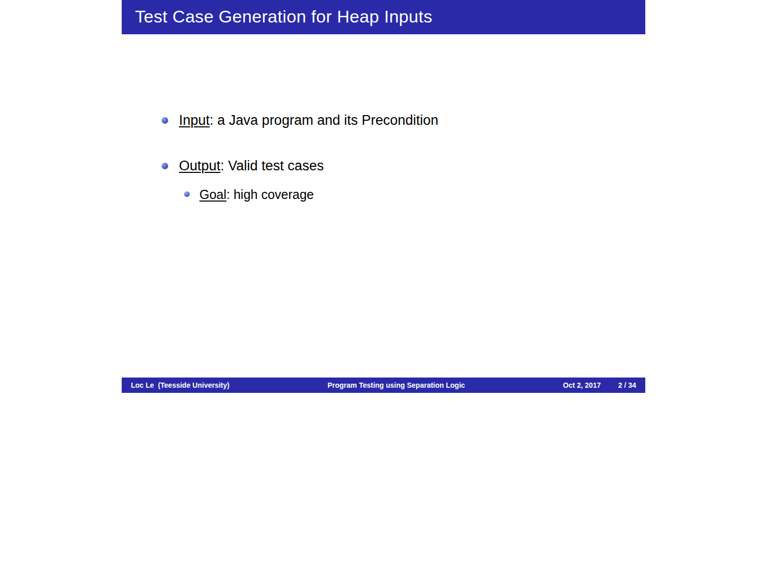Test Case Generation for Heap Inputs
Input: a Java program and its Precondition
Output: Valid test cases
Goal: high coverage
Loc Le (Teesside University)
Program Testing using Separation Logic
Oct 2, 20172 / 34